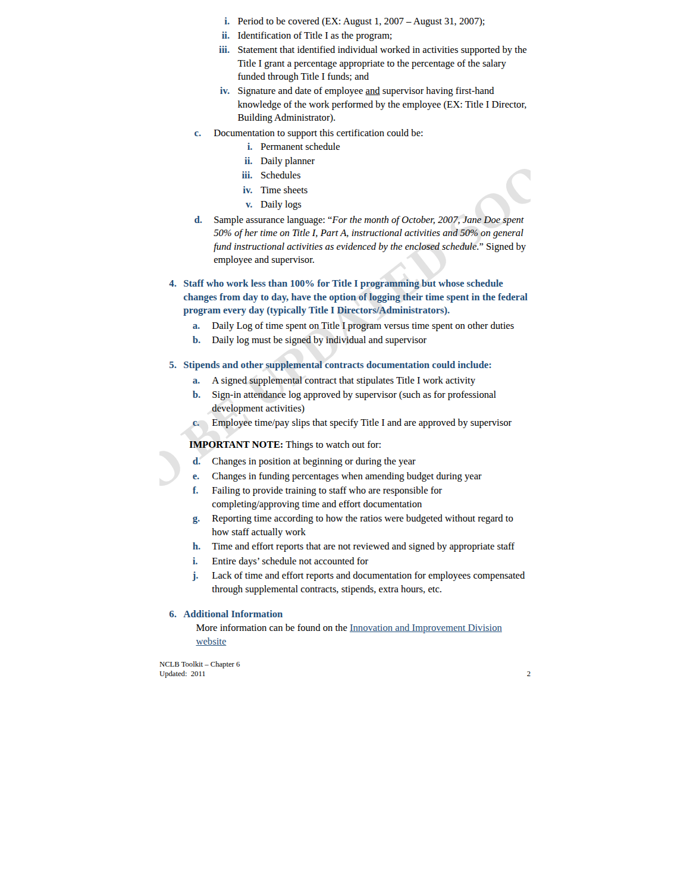To Be Updated Soon
i. Period to be covered (EX: August 1, 2007 – August 31, 2007);
ii. Identification of Title I as the program;
iii. Statement that identified individual worked in activities supported by the Title I grant a percentage appropriate to the percentage of the salary funded through Title I funds; and
iv. Signature and date of employee and supervisor having first-hand knowledge of the work performed by the employee (EX: Title I Director, Building Administrator).
c. Documentation to support this certification could be:
i. Permanent schedule
ii. Daily planner
iii. Schedules
iv. Time sheets
v. Daily logs
d. Sample assurance language: “For the month of October, 2007, Jane Doe spent 50% of her time on Title I, Part A, instructional activities and 50% on general fund instructional activities as evidenced by the enclosed schedule.” Signed by employee and supervisor.
4. Staff who work less than 100% for Title I programming but whose schedule changes from day to day, have the option of logging their time spent in the federal program every day (typically Title I Directors/Administrators).
a. Daily Log of time spent on Title I program versus time spent on other duties
b. Daily log must be signed by individual and supervisor
5. Stipends and other supplemental contracts documentation could include:
a. A signed supplemental contract that stipulates Title I work activity
b. Sign-in attendance log approved by supervisor (such as for professional development activities)
c. Employee time/pay slips that specify Title I and are approved by supervisor
IMPORTANT NOTE: Things to watch out for:
d. Changes in position at beginning or during the year
e. Changes in funding percentages when amending budget during year
f. Failing to provide training to staff who are responsible for completing/approving time and effort documentation
g. Reporting time according to how the ratios were budgeted without regard to how staff actually work
h. Time and effort reports that are not reviewed and signed by appropriate staff
i. Entire days’ schedule not accounted for
j. Lack of time and effort reports and documentation for employees compensated through supplemental contracts, stipends, extra hours, etc.
6. Additional Information
More information can be found on the Innovation and Improvement Division website
NCLB Toolkit – Chapter 6
Updated: 2011
2